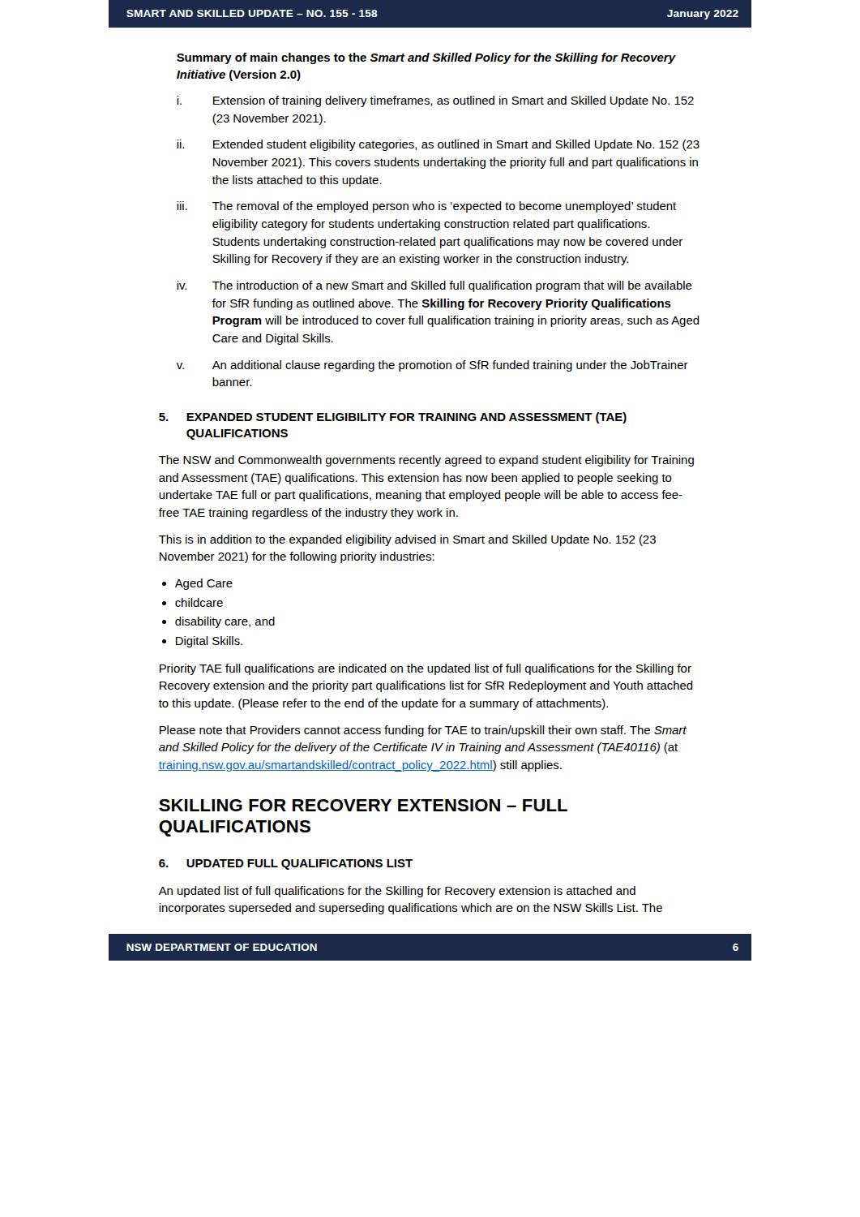Smart and Skilled Update – No. 155 - 158
January 2022
Summary of main changes to the Smart and Skilled Policy for the Skilling for Recovery Initiative (Version 2.0)
i. Extension of training delivery timeframes, as outlined in Smart and Skilled Update No. 152 (23 November 2021).
ii. Extended student eligibility categories, as outlined in Smart and Skilled Update No. 152 (23 November 2021). This covers students undertaking the priority full and part qualifications in the lists attached to this update.
iii. The removal of the employed person who is ‘expected to become unemployed’ student eligibility category for students undertaking construction related part qualifications. Students undertaking construction-related part qualifications may now be covered under Skilling for Recovery if they are an existing worker in the construction industry.
iv. The introduction of a new Smart and Skilled full qualification program that will be available for SfR funding as outlined above. The Skilling for Recovery Priority Qualifications Program will be introduced to cover full qualification training in priority areas, such as Aged Care and Digital Skills.
v. An additional clause regarding the promotion of SfR funded training under the JobTrainer banner.
5. EXPANDED STUDENT ELIGIBILITY FOR TRAINING AND ASSESSMENT (TAE) QUALIFICATIONS
The NSW and Commonwealth governments recently agreed to expand student eligibility for Training and Assessment (TAE) qualifications. This extension has now been applied to people seeking to undertake TAE full or part qualifications, meaning that employed people will be able to access fee-free TAE training regardless of the industry they work in.
This is in addition to the expanded eligibility advised in Smart and Skilled Update No. 152 (23 November 2021) for the following priority industries:
Aged Care
childcare
disability care, and
Digital Skills.
Priority TAE full qualifications are indicated on the updated list of full qualifications for the Skilling for Recovery extension and the priority part qualifications list for SfR Redeployment and Youth attached to this update. (Please refer to the end of the update for a summary of attachments).
Please note that Providers cannot access funding for TAE to train/upskill their own staff. The Smart and Skilled Policy for the delivery of the Certificate IV in Training and Assessment (TAE40116) (at training.nsw.gov.au/smartandskilled/contract_policy_2022.html) still applies.
SKILLING FOR RECOVERY EXTENSION – FULL QUALIFICATIONS
6. UPDATED FULL QUALIFICATIONS LIST
An updated list of full qualifications for the Skilling for Recovery extension is attached and incorporates superseded and superseding qualifications which are on the NSW Skills List. The
NSW Department of Education
6